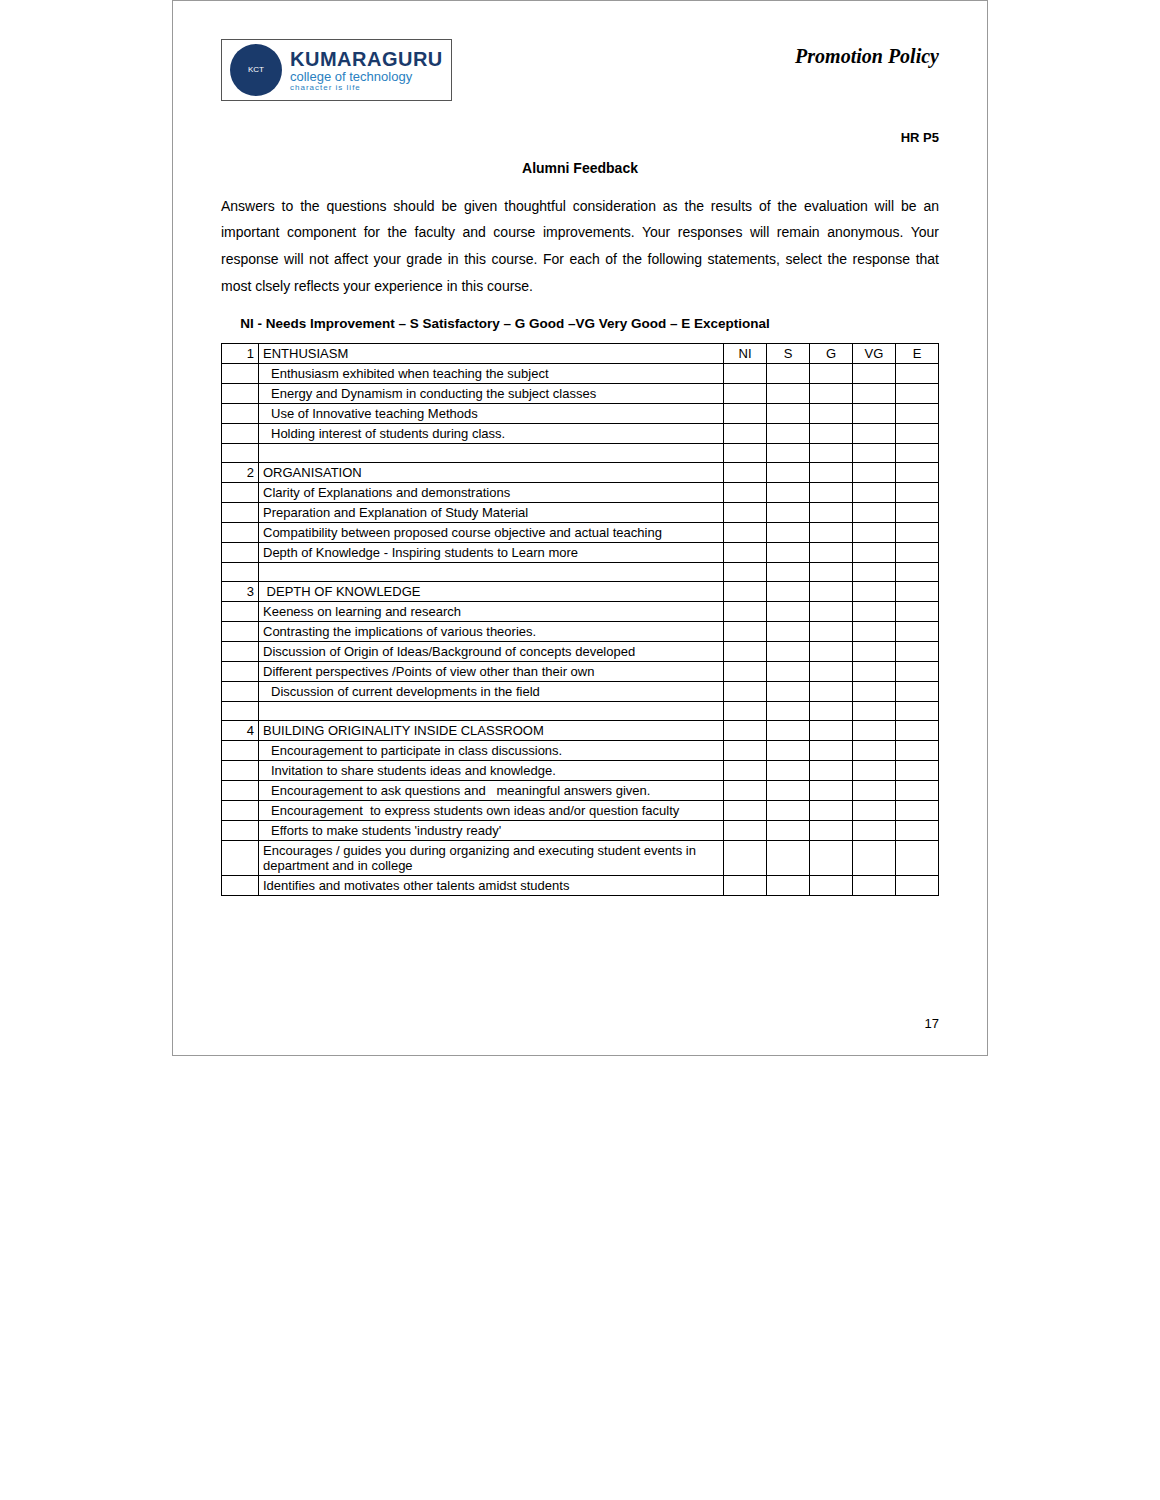KCT
KUMARAGURU
college of technology
character is life
Promotion Policy
HR P5
Alumni Feedback
Answers to the questions should be given thoughtful consideration as the results of the evaluation will be an important component for the faculty and course improvements. Your responses will remain anonymous. Your response will not affect your grade in this course. For each of the following statements, select the response that most clsely reflects your experience in this course.
NI - Needs Improvement – S Satisfactory – G Good –VG Very Good – E Exceptional
| 1 | ENTHUSIASM | NI | S | G | VG | E |
| | Enthusiasm exhibited when teaching the subject | | | | | |
| | Energy and Dynamism in conducting the subject classes | | | | | |
| | Use of Innovative teaching Methods | | | | | |
| | Holding interest of students during class. | | | | | |
| 2 | ORGANISATION | | | | | |
| | Clarity of Explanations and demonstrations | | | | | |
| | Preparation and Explanation of Study Material | | | | | |
| | Compatibility between proposed course objective and actual teaching | | | | | |
| | Depth of Knowledge - Inspiring students to Learn more | | | | | |
| 3 | DEPTH OF KNOWLEDGE | | | | | |
| | Keeness on learning and research | | | | | |
| | Contrasting the implications of various theories. | | | | | |
| | Discussion of Origin of Ideas/Background of concepts developed | | | | | |
| | Different perspectives /Points of view other than their own | | | | | |
| | Discussion of current developments in the field | | | | | |
| 4 | BUILDING ORIGINALITY INSIDE CLASSROOM | | | | | |
| | Encouragement to participate in class discussions. | | | | | |
| | Invitation to share students ideas and knowledge. | | | | | |
| | Encouragement to ask questions and meaningful answers given. | | | | | |
| | Encouragement to express students own ideas and/or question faculty | | | | | |
| | Efforts to make students 'industry ready' | | | | | |
| | Encourages / guides you during organizing and executing student events in department and in college | | | | | |
| | Identifies and motivates other talents amidst students | | | | | |
17